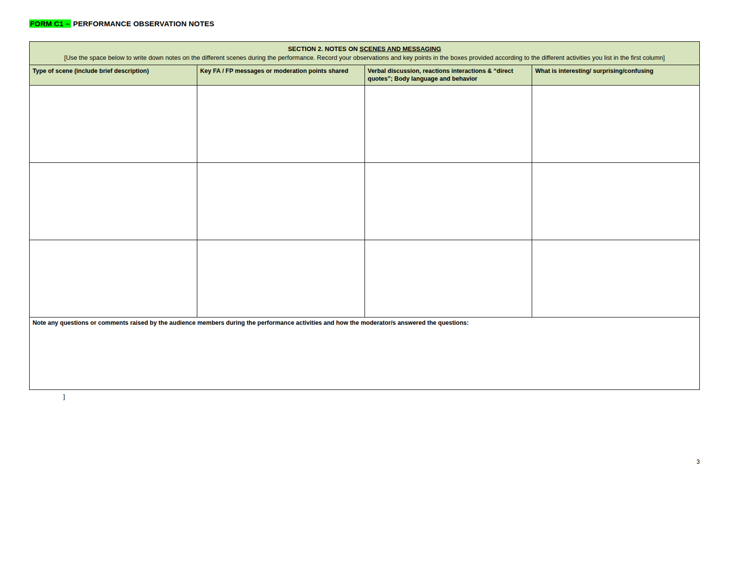FORM C1 – PERFORMANCE OBSERVATION NOTES
| SECTION 2. NOTES ON SCENES AND MESSAGING [Use the space below to write down notes on the different scenes during the performance. Record your observations and key points in the boxes provided according to the different activities you list in the first column] |
| Type of scene (include brief description) | Key FA / FP messages or moderation points shared | Verbal discussion, reactions interactions & “direct quotes”; Body language and behavior | What is interesting/ surprising/confusing |
| Note any questions or comments raised by the audience members during the performance activities and how the moderator/s answered the questions: |
]
3